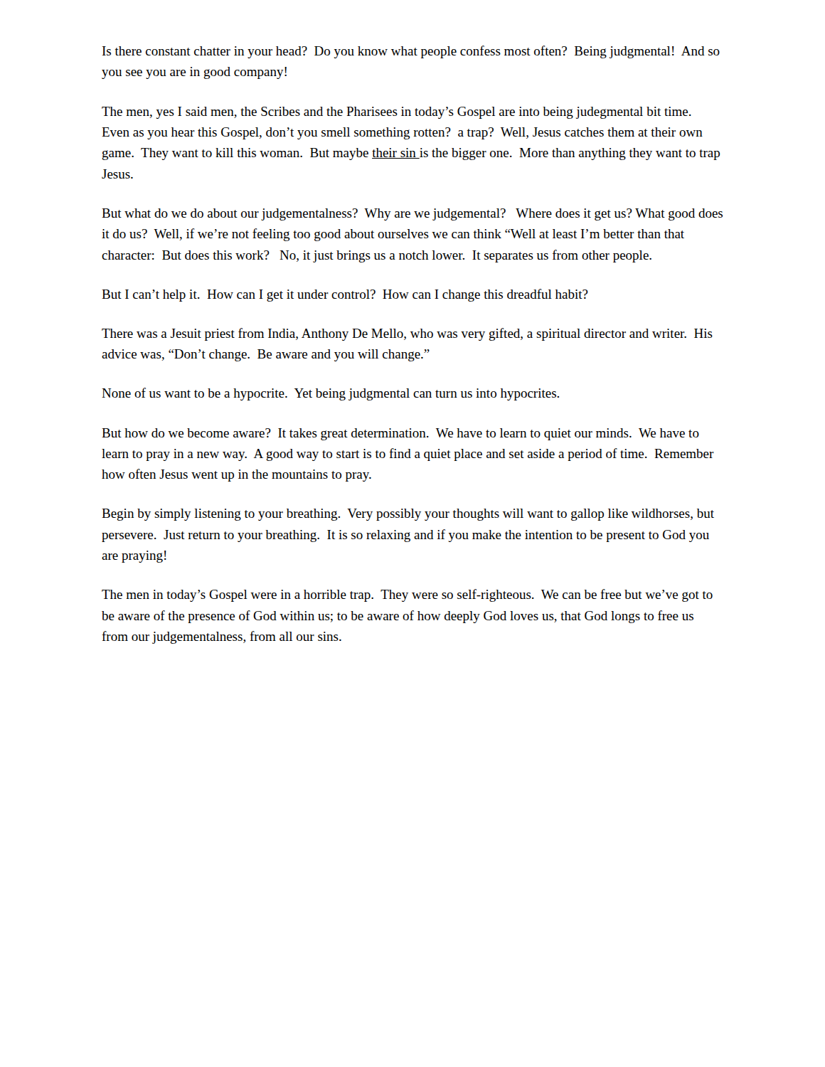Is there constant chatter in your head? Do you know what people confess most often? Being judgmental! And so you see you are in good company!
The men, yes I said men, the Scribes and the Pharisees in today’s Gospel are into being judegmental bit time. Even as you hear this Gospel, don’t you smell something rotten? a trap? Well, Jesus catches them at their own game. They want to kill this woman. But maybe their sin is the bigger one. More than anything they want to trap Jesus.
But what do we do about our judgementalness? Why are we judgemental? Where does it get us? What good does it do us? Well, if we’re not feeling too good about ourselves we can think “Well at least I’m better than that character: But does this work? No, it just brings us a notch lower. It separates us from other people.
But I can’t help it. How can I get it under control? How can I change this dreadful habit?
There was a Jesuit priest from India, Anthony De Mello, who was very gifted, a spiritual director and writer. His advice was, “Don’t change. Be aware and you will change.”
None of us want to be a hypocrite. Yet being judgmental can turn us into hypocrites.
But how do we become aware? It takes great determination. We have to learn to quiet our minds. We have to learn to pray in a new way. A good way to start is to find a quiet place and set aside a period of time. Remember how often Jesus went up in the mountains to pray.
Begin by simply listening to your breathing. Very possibly your thoughts will want to gallop like wildhorses, but persevere. Just return to your breathing. It is so relaxing and if you make the intention to be present to God you are praying!
The men in today’s Gospel were in a horrible trap. They were so self-righteous. We can be free but we’ve got to be aware of the presence of God within us; to be aware of how deeply God loves us, that God longs to free us from our judgementalness, from all our sins.